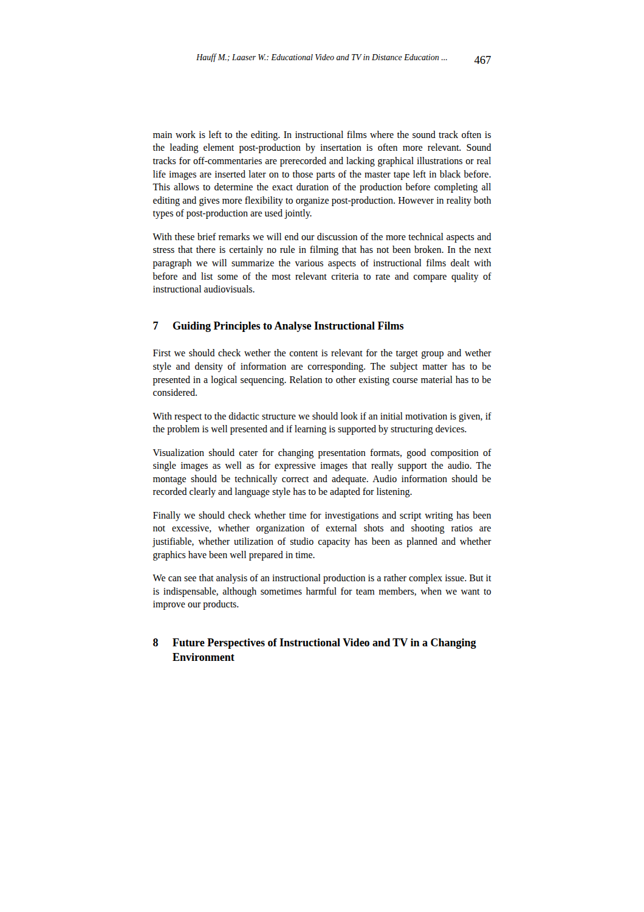Hauff M.; Laaser W.: Educational Video and TV in Distance Education ... 467
main work is left to the editing. In instructional films where the sound track often is the leading element post-production by insertation is often more relevant. Sound tracks for off-commentaries are prerecorded and lacking graphical illustrations or real life images are inserted later on to those parts of the master tape left in black before. This allows to determine the exact duration of the production before completing all editing and gives more flexibility to organize post-production. However in reality both types of post-production are used jointly.
With these brief remarks we will end our discussion of the more technical aspects and stress that there is certainly no rule in filming that has not been broken. In the next paragraph we will summarize the various aspects of instructional films dealt with before and list some of the most relevant criteria to rate and compare quality of instructional audiovisuals.
7 Guiding Principles to Analyse Instructional Films
First we should check wether the content is relevant for the target group and wether style and density of information are corresponding. The subject matter has to be presented in a logical sequencing. Relation to other existing course material has to be considered.
With respect to the didactic structure we should look if an initial motivation is given, if the problem is well presented and if learning is supported by structuring devices.
Visualization should cater for changing presentation formats, good composition of single images as well as for expressive images that really support the audio. The montage should be technically correct and adequate. Audio information should be recorded clearly and language style has to be adapted for listening.
Finally we should check whether time for investigations and script writing has been not excessive, whether organization of external shots and shooting ratios are justifiable, whether utilization of studio capacity has been as planned and whether graphics have been well prepared in time.
We can see that analysis of an instructional production is a rather complex issue. But it is indispensable, although sometimes harmful for team members, when we want to improve our products.
8 Future Perspectives of Instructional Video and TV in a Changing Environment